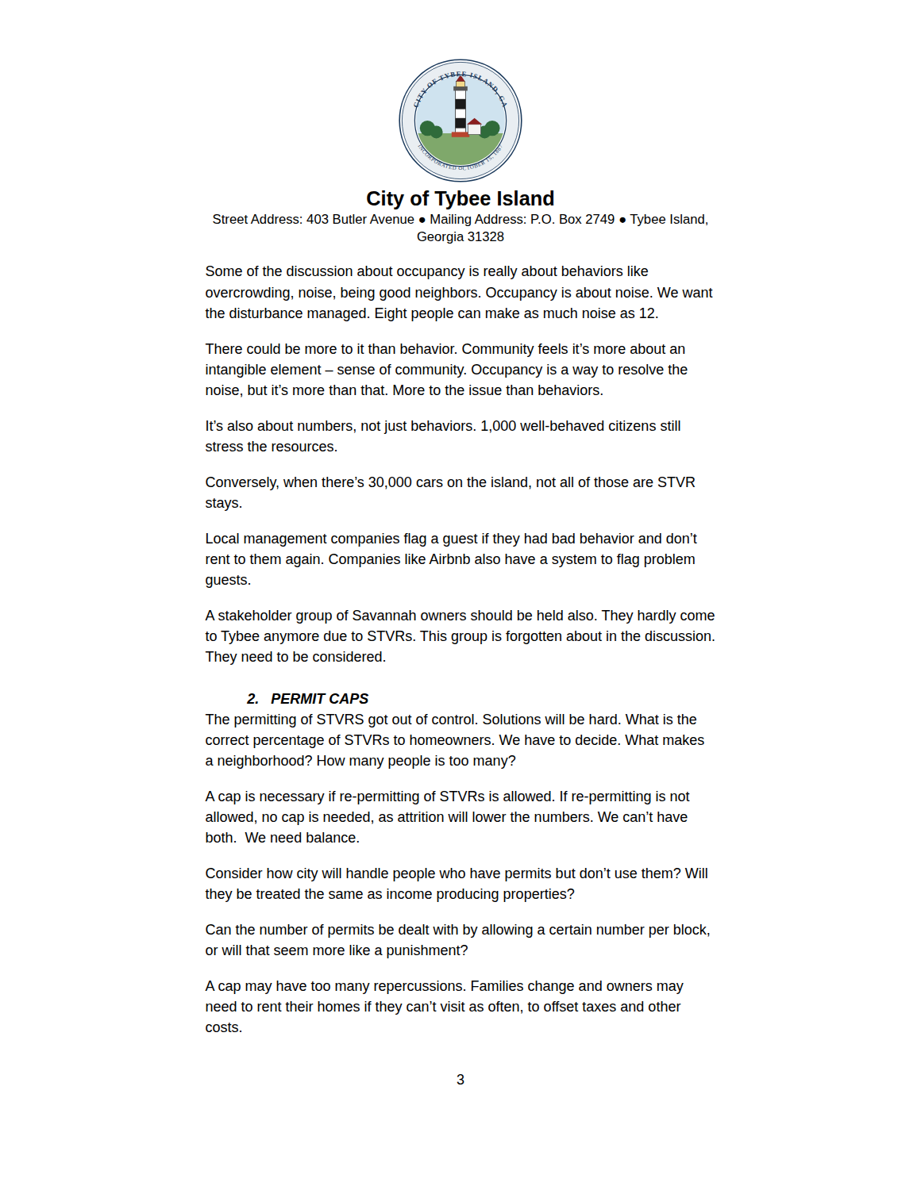CITY OF TYBEE ISLAND, GA INCORPORATED OCTOBER 15, 1887
City of Tybee Island
Street Address: 403 Butler Avenue ● Mailing Address: P.O. Box 2749 ● Tybee Island, Georgia 31328
Some of the discussion about occupancy is really about behaviors like overcrowding, noise, being good neighbors. Occupancy is about noise. We want the disturbance managed. Eight people can make as much noise as 12.
There could be more to it than behavior. Community feels it’s more about an intangible element – sense of community. Occupancy is a way to resolve the noise, but it’s more than that. More to the issue than behaviors.
It’s also about numbers, not just behaviors. 1,000 well-behaved citizens still stress the resources.
Conversely, when there’s 30,000 cars on the island, not all of those are STVR stays.
Local management companies flag a guest if they had bad behavior and don’t rent to them again. Companies like Airbnb also have a system to flag problem guests.
A stakeholder group of Savannah owners should be held also. They hardly come to Tybee anymore due to STVRs. This group is forgotten about in the discussion. They need to be considered.
2. PERMIT CAPS
The permitting of STVRS got out of control. Solutions will be hard. What is the correct percentage of STVRs to homeowners. We have to decide. What makes a neighborhood? How many people is too many?
A cap is necessary if re-permitting of STVRs is allowed. If re-permitting is not allowed, no cap is needed, as attrition will lower the numbers. We can’t have both. We need balance.
Consider how city will handle people who have permits but don’t use them? Will they be treated the same as income producing properties?
Can the number of permits be dealt with by allowing a certain number per block, or will that seem more like a punishment?
A cap may have too many repercussions. Families change and owners may need to rent their homes if they can’t visit as often, to offset taxes and other costs.
3